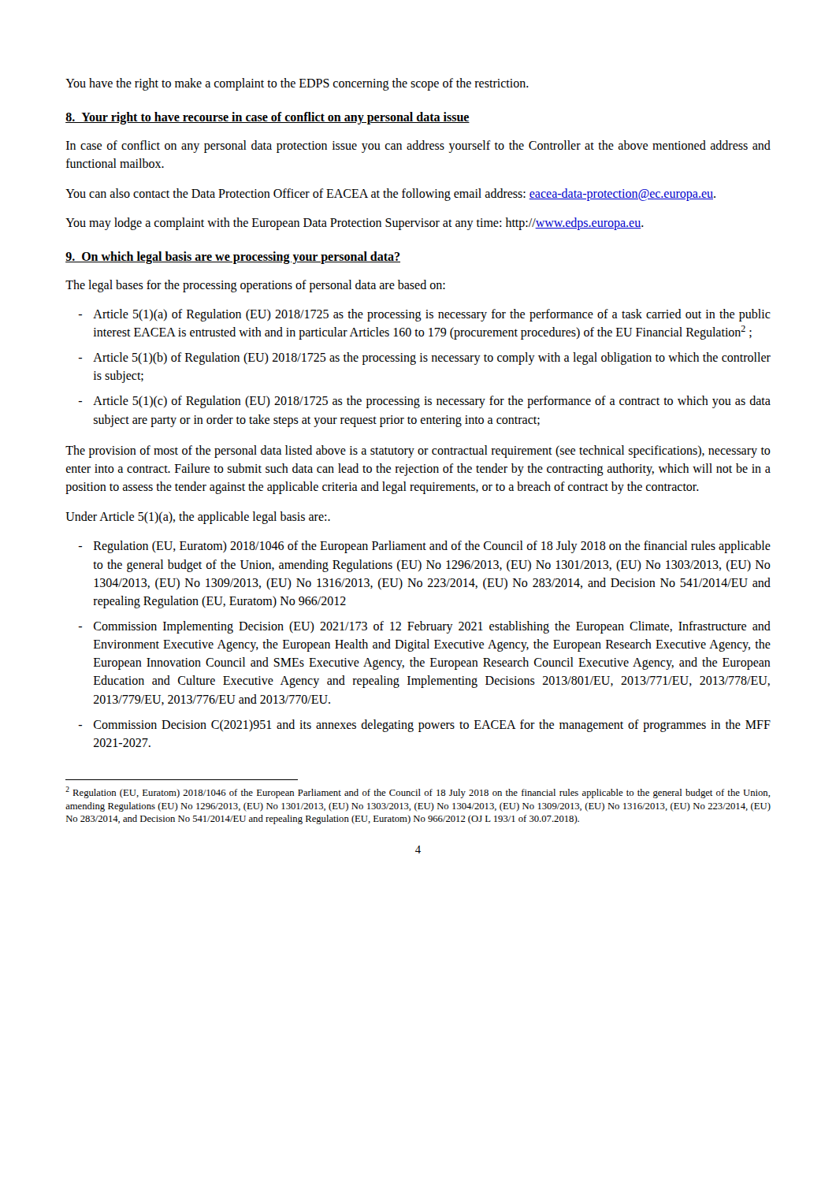You have the right to make a complaint to the EDPS concerning the scope of the restriction.
8. Your right to have recourse in case of conflict on any personal data issue
In case of conflict on any personal data protection issue you can address yourself to the Controller at the above mentioned address and functional mailbox.
You can also contact the Data Protection Officer of EACEA at the following email address: eacea-data-protection@ec.europa.eu.
You may lodge a complaint with the European Data Protection Supervisor at any time: http://www.edps.europa.eu.
9. On which legal basis are we processing your personal data?
The legal bases for the processing operations of personal data are based on:
Article 5(1)(a) of Regulation (EU) 2018/1725 as the processing is necessary for the performance of a task carried out in the public interest EACEA is entrusted with and in particular Articles 160 to 179 (procurement procedures) of the EU Financial Regulation2 ;
Article 5(1)(b) of Regulation (EU) 2018/1725 as the processing is necessary to comply with a legal obligation to which the controller is subject;
Article 5(1)(c) of Regulation (EU) 2018/1725 as the processing is necessary for the performance of a contract to which you as data subject are party or in order to take steps at your request prior to entering into a contract;
The provision of most of the personal data listed above is a statutory or contractual requirement (see technical specifications), necessary to enter into a contract. Failure to submit such data can lead to the rejection of the tender by the contracting authority, which will not be in a position to assess the tender against the applicable criteria and legal requirements, or to a breach of contract by the contractor.
Under Article 5(1)(a), the applicable legal basis are:.
Regulation (EU, Euratom) 2018/1046 of the European Parliament and of the Council of 18 July 2018 on the financial rules applicable to the general budget of the Union, amending Regulations (EU) No 1296/2013, (EU) No 1301/2013, (EU) No 1303/2013, (EU) No 1304/2013, (EU) No 1309/2013, (EU) No 1316/2013, (EU) No 223/2014, (EU) No 283/2014, and Decision No 541/2014/EU and repealing Regulation (EU, Euratom) No 966/2012
Commission Implementing Decision (EU) 2021/173 of 12 February 2021 establishing the European Climate, Infrastructure and Environment Executive Agency, the European Health and Digital Executive Agency, the European Research Executive Agency, the European Innovation Council and SMEs Executive Agency, the European Research Council Executive Agency, and the European Education and Culture Executive Agency and repealing Implementing Decisions 2013/801/EU, 2013/771/EU, 2013/778/EU, 2013/779/EU, 2013/776/EU and 2013/770/EU.
Commission Decision C(2021)951 and its annexes delegating powers to EACEA for the management of programmes in the MFF 2021-2027.
2 Regulation (EU, Euratom) 2018/1046 of the European Parliament and of the Council of 18 July 2018 on the financial rules applicable to the general budget of the Union, amending Regulations (EU) No 1296/2013, (EU) No 1301/2013, (EU) No 1303/2013, (EU) No 1304/2013, (EU) No 1309/2013, (EU) No 1316/2013, (EU) No 223/2014, (EU) No 283/2014, and Decision No 541/2014/EU and repealing Regulation (EU, Euratom) No 966/2012 (OJ L 193/1 of 30.07.2018).
4